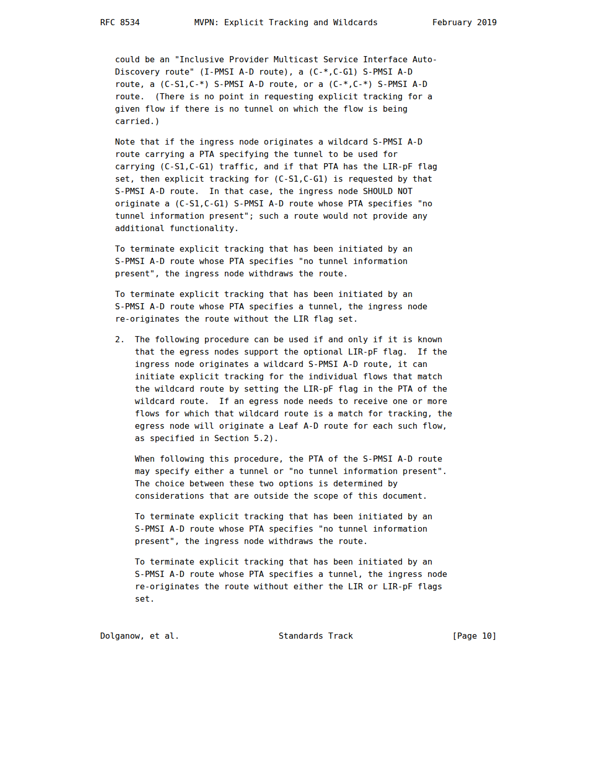RFC 8534 MVPN: Explicit Tracking and Wildcards February 2019
could be an "Inclusive Provider Multicast Service Interface Auto- Discovery route" (I-PMSI A-D route), a (C-*,C-G1) S-PMSI A-D route, a (C-S1,C-*) S-PMSI A-D route, or a (C-*,C-*) S-PMSI A-D route. (There is no point in requesting explicit tracking for a given flow if there is no tunnel on which the flow is being carried.)
Note that if the ingress node originates a wildcard S-PMSI A-D route carrying a PTA specifying the tunnel to be used for carrying (C-S1,C-G1) traffic, and if that PTA has the LIR-pF flag set, then explicit tracking for (C-S1,C-G1) is requested by that S-PMSI A-D route. In that case, the ingress node SHOULD NOT originate a (C-S1,C-G1) S-PMSI A-D route whose PTA specifies "no tunnel information present"; such a route would not provide any additional functionality.
To terminate explicit tracking that has been initiated by an S-PMSI A-D route whose PTA specifies "no tunnel information present", the ingress node withdraws the route.
To terminate explicit tracking that has been initiated by an S-PMSI A-D route whose PTA specifies a tunnel, the ingress node re-originates the route without the LIR flag set.
2.
The following procedure can be used if and only if it is known that the egress nodes support the optional LIR-pF flag. If the ingress node originates a wildcard S-PMSI A-D route, it can initiate explicit tracking for the individual flows that match the wildcard route by setting the LIR-pF flag in the PTA of the wildcard route. If an egress node needs to receive one or more flows for which that wildcard route is a match for tracking, the egress node will originate a Leaf A-D route for each such flow, as specified in Section 5.2).
When following this procedure, the PTA of the S-PMSI A-D route may specify either a tunnel or "no tunnel information present". The choice between these two options is determined by considerations that are outside the scope of this document.
To terminate explicit tracking that has been initiated by an S-PMSI A-D route whose PTA specifies "no tunnel information present", the ingress node withdraws the route.
To terminate explicit tracking that has been initiated by an S-PMSI A-D route whose PTA specifies a tunnel, the ingress node re-originates the route without either the LIR or LIR-pF flags set.
Dolganow, et al. Standards Track [Page 10]